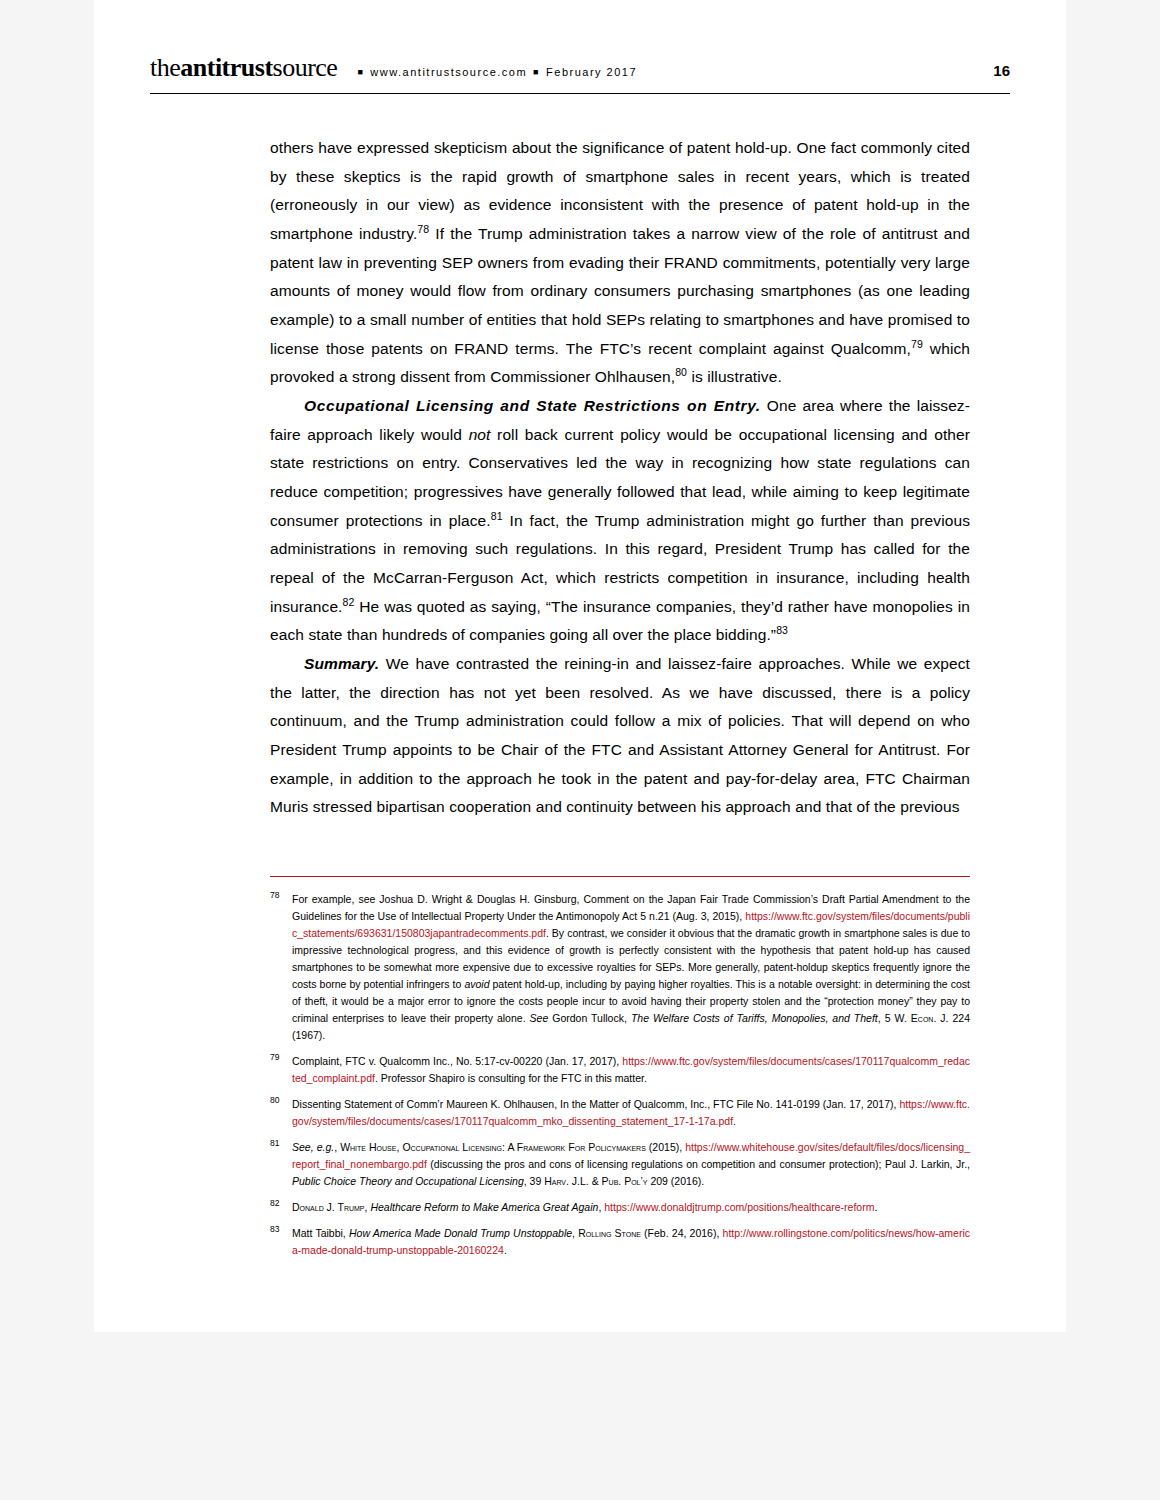the antitrust source ■www.antitrustsource.com■February 2017 16
others have expressed skepticism about the significance of patent hold-up. One fact commonly cited by these skeptics is the rapid growth of smartphone sales in recent years, which is treated (erroneously in our view) as evidence inconsistent with the presence of patent hold-up in the smartphone industry.78 If the Trump administration takes a narrow view of the role of antitrust and patent law in preventing SEP owners from evading their FRAND commitments, potentially very large amounts of money would flow from ordinary consumers purchasing smartphones (as one leading example) to a small number of entities that hold SEPs relating to smartphones and have promised to license those patents on FRAND terms. The FTC’s recent complaint against Qualcomm,79 which provoked a strong dissent from Commissioner Ohlhausen,80 is illustrative.
Occupational Licensing and State Restrictions on Entry. One area where the laissez-faire approach likely would not roll back current policy would be occupational licensing and other state restrictions on entry. Conservatives led the way in recognizing how state regulations can reduce competition; progressives have generally followed that lead, while aiming to keep legitimate consumer protections in place.81 In fact, the Trump administration might go further than previous administrations in removing such regulations. In this regard, President Trump has called for the repeal of the McCarran-Ferguson Act, which restricts competition in insurance, including health insurance.82 He was quoted as saying, “The insurance companies, they’d rather have monopolies in each state than hundreds of companies going all over the place bidding.”83
Summary. We have contrasted the reining-in and laissez-faire approaches. While we expect the latter, the direction has not yet been resolved. As we have discussed, there is a policy continuum, and the Trump administration could follow a mix of policies. That will depend on who President Trump appoints to be Chair of the FTC and Assistant Attorney General for Antitrust. For example, in addition to the approach he took in the patent and pay-for-delay area, FTC Chairman Muris stressed bipartisan cooperation and continuity between his approach and that of the previous
78 For example, see Joshua D. Wright & Douglas H. Ginsburg, Comment on the Japan Fair Trade Commission’s Draft Partial Amendment to the Guidelines for the Use of Intellectual Property Under the Antimonopoly Act 5 n.21 (Aug. 3, 2015), https://www.ftc.gov/system/files/documents/public_statements/693631/150803japantradecomments.pdf. By contrast, we consider it obvious that the dramatic growth in smartphone sales is due to impressive technological progress, and this evidence of growth is perfectly consistent with the hypothesis that patent hold-up has caused smartphones to be somewhat more expensive due to excessive royalties for SEPs. More generally, patent-holdup skeptics frequently ignore the costs borne by potential infringers to avoid patent hold-up, including by paying higher royalties. This is a notable oversight: in determining the cost of theft, it would be a major error to ignore the costs people incur to avoid having their property stolen and the “protection money” they pay to criminal enterprises to leave their property alone. See Gordon Tullock, The Welfare Costs of Tariffs, Monopolies, and Theft, 5 W. Econ. J. 224 (1967).
79 Complaint, FTC v. Qualcomm Inc., No. 5:17-cv-00220 (Jan. 17, 2017), https://www.ftc.gov/system/files/documents/cases/170117qualcomm_redacted_complaint.pdf. Professor Shapiro is consulting for the FTC in this matter.
80 Dissenting Statement of Comm’r Maureen K. Ohlhausen, In the Matter of Qualcomm, Inc., FTC File No. 141-0199 (Jan. 17, 2017), https://www.ftc.gov/system/files/documents/cases/170117qualcomm_mko_dissenting_statement_17-1-17a.pdf.
81 See, e.g., White House, Occupational Licensing: A Framework For Policymakers (2015), https://www.whitehouse.gov/sites/default/files/docs/licensing_report_final_nonembargo.pdf (discussing the pros and cons of licensing regulations on competition and consumer protection); Paul J. Larkin, Jr., Public Choice Theory and Occupational Licensing, 39 Harv. J.L. & Pub. Pol’y 209 (2016).
82 Donald J. Trump, Healthcare Reform to Make America Great Again, https://www.donaldjtrump.com/positions/healthcare-reform.
83 Matt Taibbi, How America Made Donald Trump Unstoppable, Rolling Stone (Feb. 24, 2016), http://www.rollingstone.com/politics/news/how-america-made-donald-trump-unstoppable-20160224.